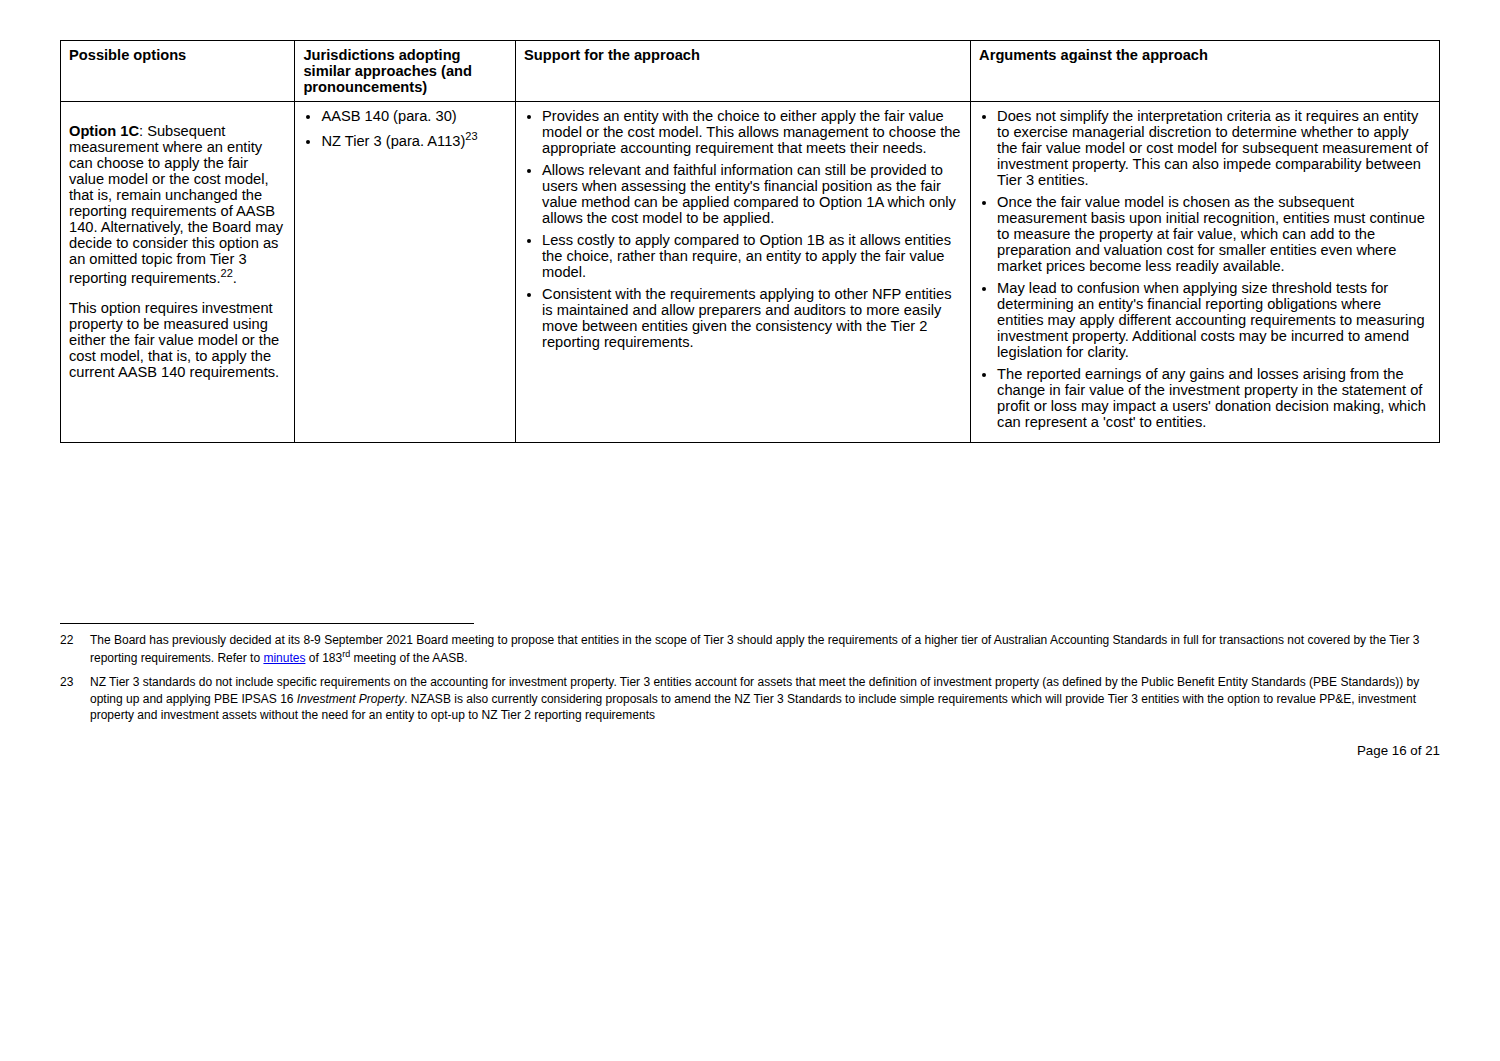| Possible options | Jurisdictions adopting similar approaches (and pronouncements) | Support for the approach | Arguments against the approach |
| --- | --- | --- | --- |
| Option 1C : Subsequent measurement where an entity can choose to apply the fair value model or the cost model, that is, remain unchanged the reporting requirements of AASB 140. Alternatively, the Board may decide to consider this option as an omitted topic from Tier 3 reporting requirements. 22 . This option requires investment property to be measured using either the fair value model or the cost model, that is, to apply the current AASB 140 requirements. | AASB 140 (para. 30) NZ Tier 3 (para. A113) 23 | Provides an entity with the choice to either apply the fair value model or the cost model. This allows management to choose the appropriate accounting requirement that meets their needs. Allows relevant and faithful information can still be provided to users when assessing the entity's financial position as the fair value method can be applied compared to Option 1A which only allows the cost model to be applied. Less costly to apply compared to Option 1B as it allows entities the choice, rather than require, an entity to apply the fair value model. Consistent with the requirements applying to other NFP entities is maintained and allow preparers and auditors to more easily move between entities given the consistency with the Tier 2 reporting requirements. | Does not simplify the interpretation criteria as it requires an entity to exercise managerial discretion to determine whether to apply the fair value model or cost model for subsequent measurement of investment property. This can also impede comparability between Tier 3 entities. Once the fair value model is chosen as the subsequent measurement basis upon initial recognition, entities must continue to measure the property at fair value, which can add to the preparation and valuation cost for smaller entities even where market prices become less readily available. May lead to confusion when applying size threshold tests for determining an entity's financial reporting obligations where entities may apply different accounting requirements to measuring investment property. Additional costs may be incurred to amend legislation for clarity. The reported earnings of any gains and losses arising from the change in fair value of the investment property in the statement of profit or loss may impact a users' donation decision making, which can represent a 'cost' to entities. |
22
The Board has previously decided at its 8-9 September 2021 Board meeting to propose that entities in the scope of Tier 3 should apply the requirements of a higher tier of Australian Accounting Standards in full for transactions not covered by the Tier 3 reporting requirements. Refer to minutes of 183rd meeting of the AASB.
23
NZ Tier 3 standards do not include specific requirements on the accounting for investment property. Tier 3 entities account for assets that meet the definition of investment property (as defined by the Public Benefit Entity Standards (PBE Standards)) by opting up and applying PBE IPSAS 16 Investment Property. NZASB is also currently considering proposals to amend the NZ Tier 3 Standards to include simple requirements which will provide Tier 3 entities with the option to revalue PP&E, investment property and investment assets without the need for an entity to opt-up to NZ Tier 2 reporting requirements
Page 16 of 21